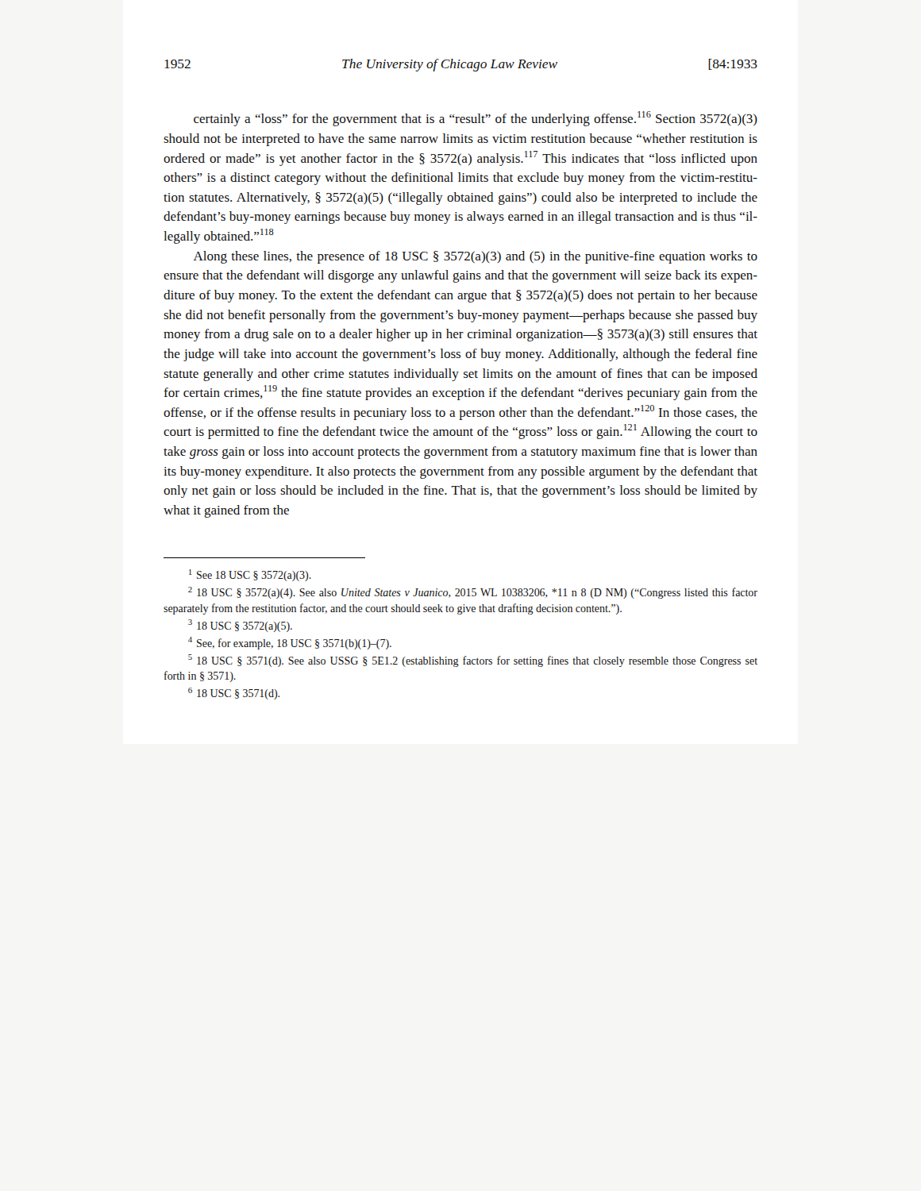1952 The University of Chicago Law Review [84:1933
certainly a “loss” for the government that is a “result” of the underlying offense.116 Section 3572(a)(3) should not be interpreted to have the same narrow limits as victim restitution because “whether restitution is ordered or made” is yet another factor in the § 3572(a) analysis.117 This indicates that “loss inflicted upon others” is a distinct category without the definitional limits that exclude buy money from the victim-restitution statutes. Alternatively, § 3572(a)(5) (“illegally obtained gains”) could also be interpreted to include the defendant’s buy-money earnings because buy money is always earned in an illegal transaction and is thus “illegally obtained.”118
Along these lines, the presence of 18 USC § 3572(a)(3) and (5) in the punitive-fine equation works to ensure that the defendant will disgorge any unlawful gains and that the government will seize back its expenditure of buy money. To the extent the defendant can argue that § 3572(a)(5) does not pertain to her because she did not benefit personally from the government’s buy-money payment—perhaps because she passed buy money from a drug sale on to a dealer higher up in her criminal organization—§ 3573(a)(3) still ensures that the judge will take into account the government’s loss of buy money. Additionally, although the federal fine statute generally and other crime statutes individually set limits on the amount of fines that can be imposed for certain crimes,119 the fine statute provides an exception if the defendant “derives pecuniary gain from the offense, or if the offense results in pecuniary loss to a person other than the defendant.”120 In those cases, the court is permitted to fine the defendant twice the amount of the “gross” loss or gain.121 Allowing the court to take gross gain or loss into account protects the government from a statutory maximum fine that is lower than its buy-money expenditure. It also protects the government from any possible argument by the defendant that only net gain or loss should be included in the fine. That is, that the government’s loss should be limited by what it gained from the
See 18 USC § 3572(a)(3).
18 USC § 3572(a)(4). See also United States v Juanico, 2015 WL 10383206, *11 n 8 (D NM) (“Congress listed this factor separately from the restitution factor, and the court should seek to give that drafting decision content.”).
18 USC § 3572(a)(5).
See, for example, 18 USC § 3571(b)(1)–(7).
18 USC § 3571(d). See also USSG § 5E1.2 (establishing factors for setting fines that closely resemble those Congress set forth in § 3571).
18 USC § 3571(d).